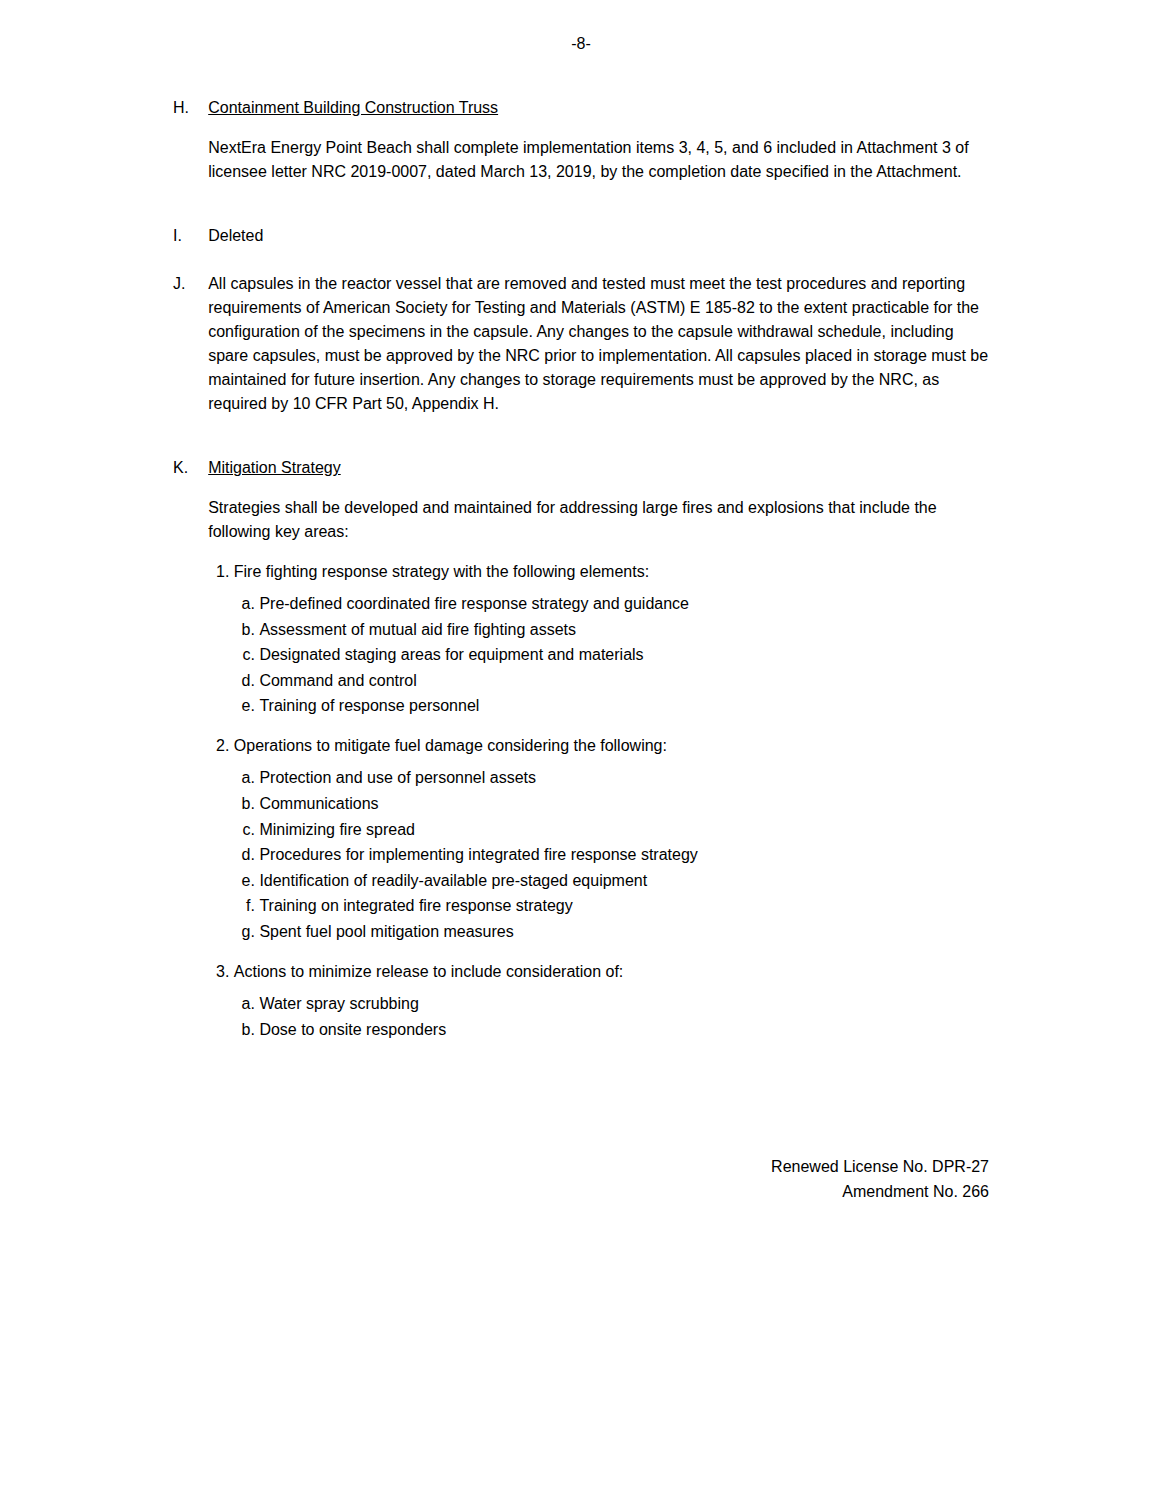-8-
H.
Containment Building Construction Truss
NextEra Energy Point Beach shall complete implementation items 3, 4, 5, and 6 included in Attachment 3 of licensee letter NRC 2019-0007, dated March 13, 2019, by the completion date specified in the Attachment.
I.
Deleted
J.
All capsules in the reactor vessel that are removed and tested must meet the test procedures and reporting requirements of American Society for Testing and Materials (ASTM) E 185-82 to the extent practicable for the configuration of the specimens in the capsule. Any changes to the capsule withdrawal schedule, including spare capsules, must be approved by the NRC prior to implementation. All capsules placed in storage must be maintained for future insertion. Any changes to storage requirements must be approved by the NRC, as required by 10 CFR Part 50, Appendix H.
K.
Mitigation Strategy
Strategies shall be developed and maintained for addressing large fires and explosions that include the following key areas:
Fire fighting response strategy with the following elements:
Pre-defined coordinated fire response strategy and guidance
Assessment of mutual aid fire fighting assets
Designated staging areas for equipment and materials
Command and control
Training of response personnel
Operations to mitigate fuel damage considering the following:
Protection and use of personnel assets
Communications
Minimizing fire spread
Procedures for implementing integrated fire response strategy
Identification of readily-available pre-staged equipment
Training on integrated fire response strategy
Spent fuel pool mitigation measures
Actions to minimize release to include consideration of:
Water spray scrubbing
Dose to onsite responders
Renewed License No. DPR-27
Amendment No. 266